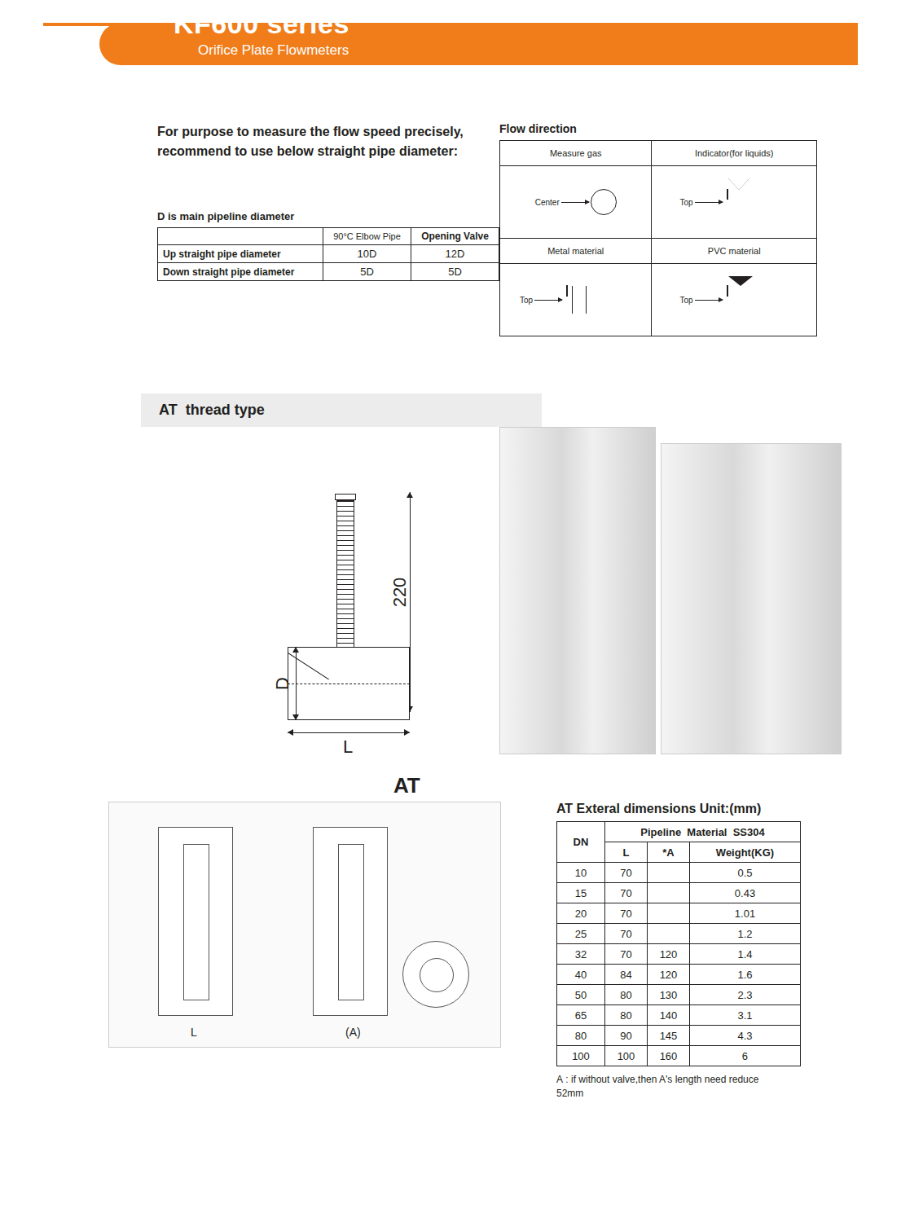KF600 series
Orifice Plate Flowmeters
For purpose to measure the flow speed precisely,
recommend to use below straight pipe diameter:
D is main pipeline diameter
| | 90°C Elbow Pipe | Opening Valve |
| Up straight pipe diameter | 10D | 12D |
| Down straight pipe diameter | 5D | 5D |
Flow direction
| Measure gas | Indicator(for liquids) |
| Center | Top |
| Metal material | PVC material |
| Top | Top |
AT thread type
220
D
L
AT
L
(A)
AT Exteral dimensions Unit:(mm)
| DN | Pipeline Material SS304 |
| --- | --- |
| L | *A | Weight(KG) |
| 10 | 70 | | 0.5 |
| 15 | 70 | | 0.43 |
| 20 | 70 | | 1.01 |
| 25 | 70 | | 1.2 |
| 32 | 70 | 120 | 1.4 |
| 40 | 84 | 120 | 1.6 |
| 50 | 80 | 130 | 2.3 |
| 65 | 80 | 140 | 3.1 |
| 80 | 90 | 145 | 4.3 |
| 100 | 100 | 160 | 6 |
A : if without valve,then A's length need reduce
52mm